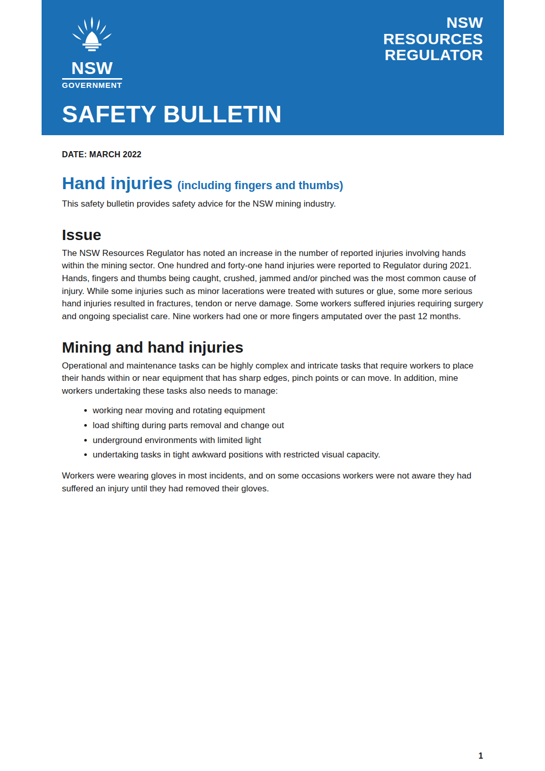NSW GOVERNMENT
NSW
RESOURCES
REGULATOR
SAFETY BULLETIN
DATE: MARCH 2022
Hand injuries (including fingers and thumbs)
This safety bulletin provides safety advice for the NSW mining industry.
Issue
The NSW Resources Regulator has noted an increase in the number of reported injuries involving hands within the mining sector. One hundred and forty-one hand injuries were reported to Regulator during 2021. Hands, fingers and thumbs being caught, crushed, jammed and/or pinched was the most common cause of injury. While some injuries such as minor lacerations were treated with sutures or glue, some more serious hand injuries resulted in fractures, tendon or nerve damage. Some workers suffered injuries requiring surgery and ongoing specialist care. Nine workers had one or more fingers amputated over the past 12 months.
Mining and hand injuries
Operational and maintenance tasks can be highly complex and intricate tasks that require workers to place their hands within or near equipment that has sharp edges, pinch points or can move. In addition, mine workers undertaking these tasks also needs to manage:
working near moving and rotating equipment
load shifting during parts removal and change out
underground environments with limited light
undertaking tasks in tight awkward positions with restricted visual capacity.
Workers were wearing gloves in most incidents, and on some occasions workers were not aware they had suffered an injury until they had removed their gloves.
1